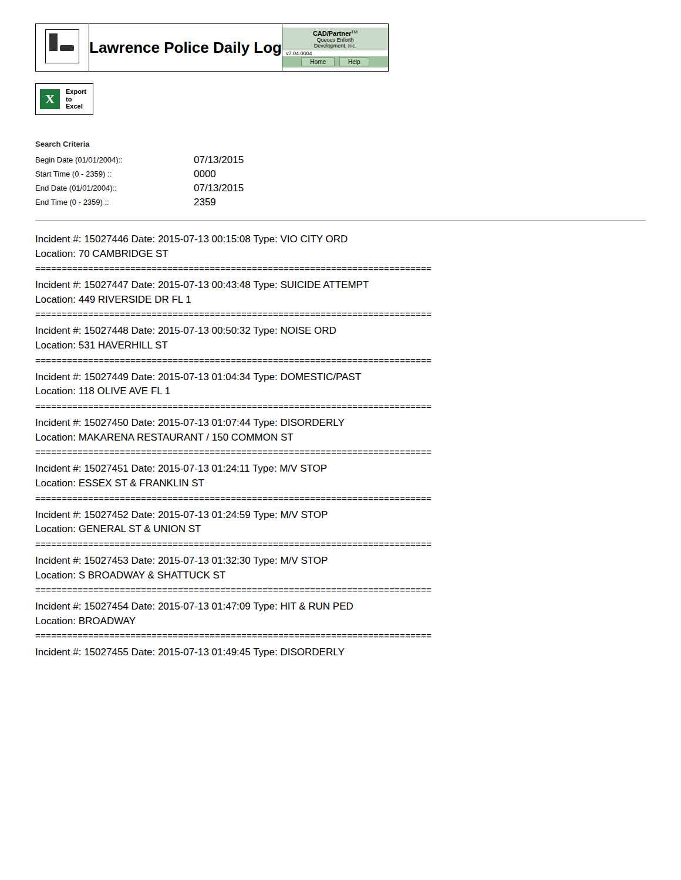| | Lawrence Police Daily Log | CAD/Partner TM Queues Enforth Development, Inc. v7.04.0004 Home Help |
| X | Export to Excel |
Search Criteria
| Begin Date (01/01/2004):: | 07/13/2015 |
| Start Time (0 - 2359) :: | 0000 |
| End Date (01/01/2004):: | 07/13/2015 |
| End Time (0 - 2359) :: | 2359 |
Incident #: 15027446 Date: 2015-07-13 00:15:08 Type: VIO CITY ORD
Location: 70 CAMBRIDGE ST
===========================================================================
Incident #: 15027447 Date: 2015-07-13 00:43:48 Type: SUICIDE ATTEMPT
Location: 449 RIVERSIDE DR FL 1
===========================================================================
Incident #: 15027448 Date: 2015-07-13 00:50:32 Type: NOISE ORD
Location: 531 HAVERHILL ST
===========================================================================
Incident #: 15027449 Date: 2015-07-13 01:04:34 Type: DOMESTIC/PAST
Location: 118 OLIVE AVE FL 1
===========================================================================
Incident #: 15027450 Date: 2015-07-13 01:07:44 Type: DISORDERLY
Location: MAKARENA RESTAURANT / 150 COMMON ST
===========================================================================
Incident #: 15027451 Date: 2015-07-13 01:24:11 Type: M/V STOP
Location: ESSEX ST & FRANKLIN ST
===========================================================================
Incident #: 15027452 Date: 2015-07-13 01:24:59 Type: M/V STOP
Location: GENERAL ST & UNION ST
===========================================================================
Incident #: 15027453 Date: 2015-07-13 01:32:30 Type: M/V STOP
Location: S BROADWAY & SHATTUCK ST
===========================================================================
Incident #: 15027454 Date: 2015-07-13 01:47:09 Type: HIT & RUN PED
Location: BROADWAY
===========================================================================
Incident #: 15027455 Date: 2015-07-13 01:49:45 Type: DISORDERLY